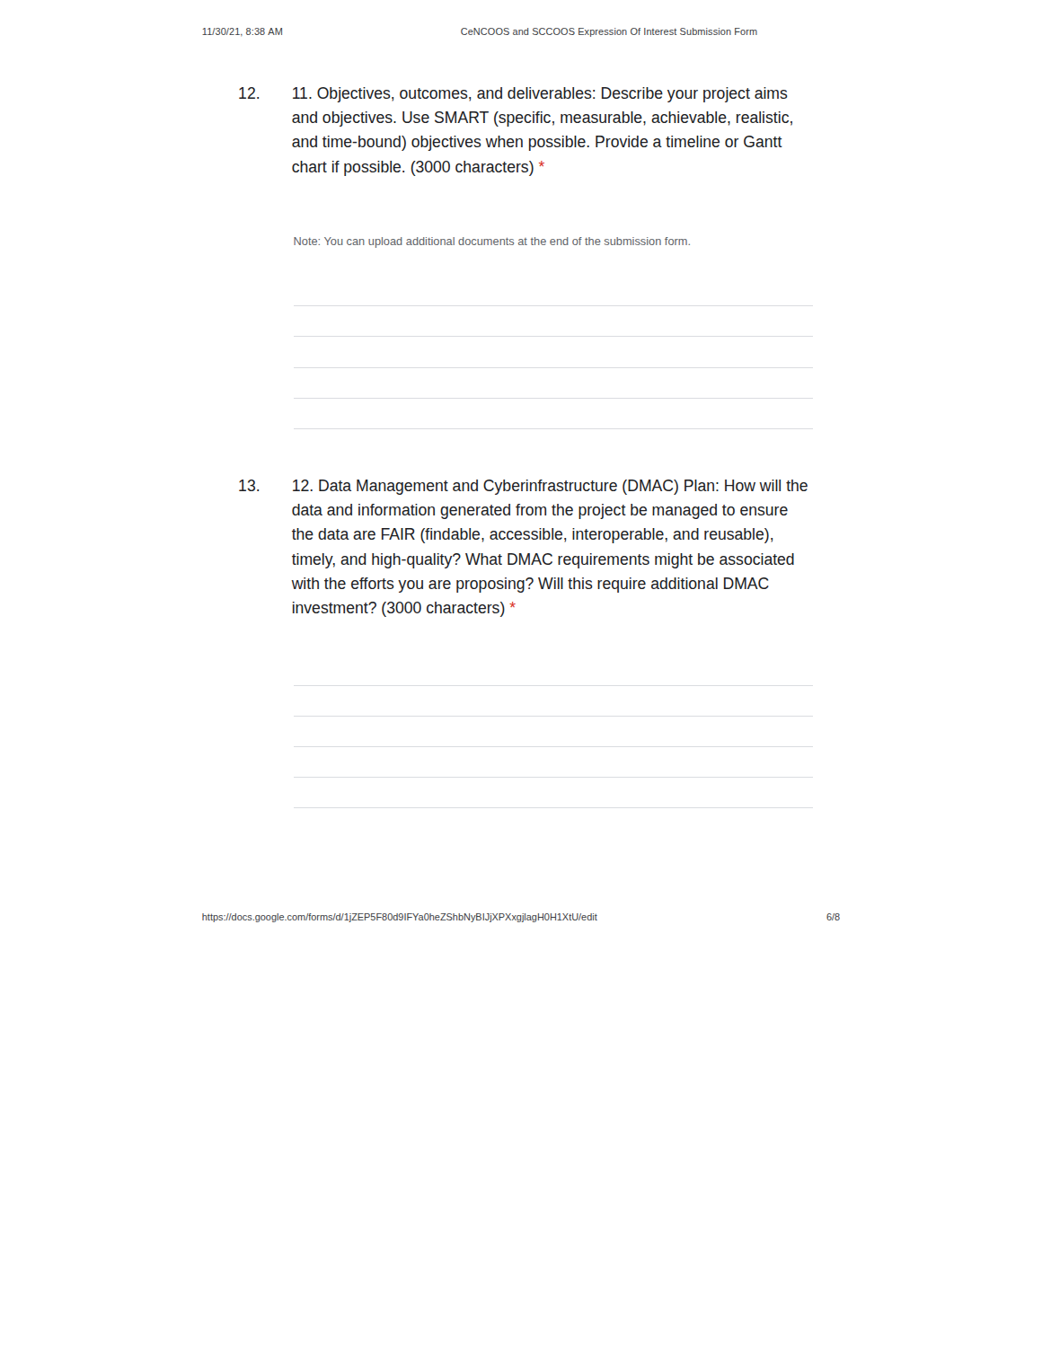11/30/21, 8:38 AM CeNCOOS and SCCOOS Expression Of Interest Submission Form
12.
11. Objectives, outcomes, and deliverables: Describe your project aims and objectives. Use SMART (specific, measurable, achievable, realistic, and time-bound) objectives when possible. Provide a timeline or Gantt chart if possible. (3000 characters) *
Note: You can upload additional documents at the end of the submission form.
13.
12. Data Management and Cyberinfrastructure (DMAC) Plan: How will the data and information generated from the project be managed to ensure the data are FAIR (findable, accessible, interoperable, and reusable), timely, and high-quality? What DMAC requirements might be associated with the efforts you are proposing? Will this require additional DMAC investment? (3000 characters) *
https://docs.google.com/forms/d/1jZEP5F80d9IFYa0heZShbNyBIJjXPXxgjlagH0H1XtU/edit 6/8